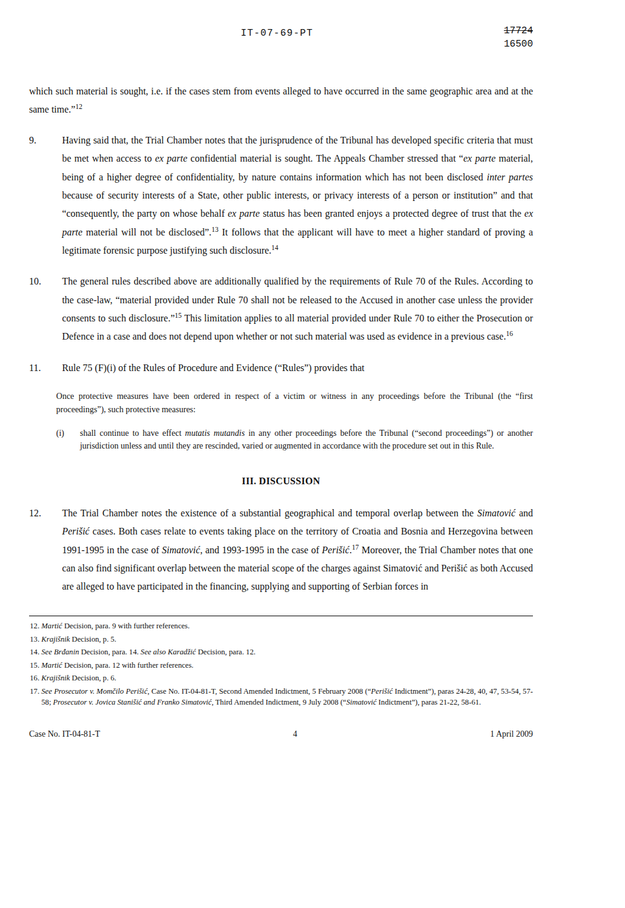IT-07-69-PT
17724 16500
which such material is sought, i.e. if the cases stem from events alleged to have occurred in the same geographic area and at the same time.”12
9.
Having said that, the Trial Chamber notes that the jurisprudence of the Tribunal has developed specific criteria that must be met when access to ex parte confidential material is sought. The Appeals Chamber stressed that “ex parte material, being of a higher degree of confidentiality, by nature contains information which has not been disclosed inter partes because of security interests of a State, other public interests, or privacy interests of a person or institution” and that “consequently, the party on whose behalf ex parte status has been granted enjoys a protected degree of trust that the ex parte material will not be disclosed”.13 It follows that the applicant will have to meet a higher standard of proving a legitimate forensic purpose justifying such disclosure.14
10.
The general rules described above are additionally qualified by the requirements of Rule 70 of the Rules. According to the case-law, “material provided under Rule 70 shall not be released to the Accused in another case unless the provider consents to such disclosure.”15 This limitation applies to all material provided under Rule 70 to either the Prosecution or Defence in a case and does not depend upon whether or not such material was used as evidence in a previous case.16
11.
Rule 75 (F)(i) of the Rules of Procedure and Evidence (“Rules”) provides that
Once protective measures have been ordered in respect of a victim or witness in any proceedings before the Tribunal (the “first proceedings”), such protective measures:
(i)
shall continue to have effect mutatis mutandis in any other proceedings before the Tribunal (“second proceedings”) or another jurisdiction unless and until they are rescinded, varied or augmented in accordance with the procedure set out in this Rule.
III. DISCUSSION
12.
The Trial Chamber notes the existence of a substantial geographical and temporal overlap between the Simatović and Perišić cases. Both cases relate to events taking place on the territory of Croatia and Bosnia and Herzegovina between 1991-1995 in the case of Simatović, and 1993-1995 in the case of Perišić.17 Moreover, the Trial Chamber notes that one can also find significant overlap between the material scope of the charges against Simatović and Perišić as both Accused are alleged to have participated in the financing, supplying and supporting of Serbian forces in
Martić Decision, para. 9 with further references.
Krajišnik Decision, p. 5.
See Brđanin Decision, para. 14. See also Karadžić Decision, para. 12.
Martić Decision, para. 12 with further references.
Krajišnik Decision, p. 6.
See Prosecutor v. Momčilo Perišić, Case No. IT-04-81-T, Second Amended Indictment, 5 February 2008 (“Perišić Indictment”), paras 24-28, 40, 47, 53-54, 57-58; Prosecutor v. Jovica Stanišić and Franko Simatović, Third Amended Indictment, 9 July 2008 (“Simatović Indictment”), paras 21-22, 58-61.
Case No. IT-04-81-T
4
1 April 2009